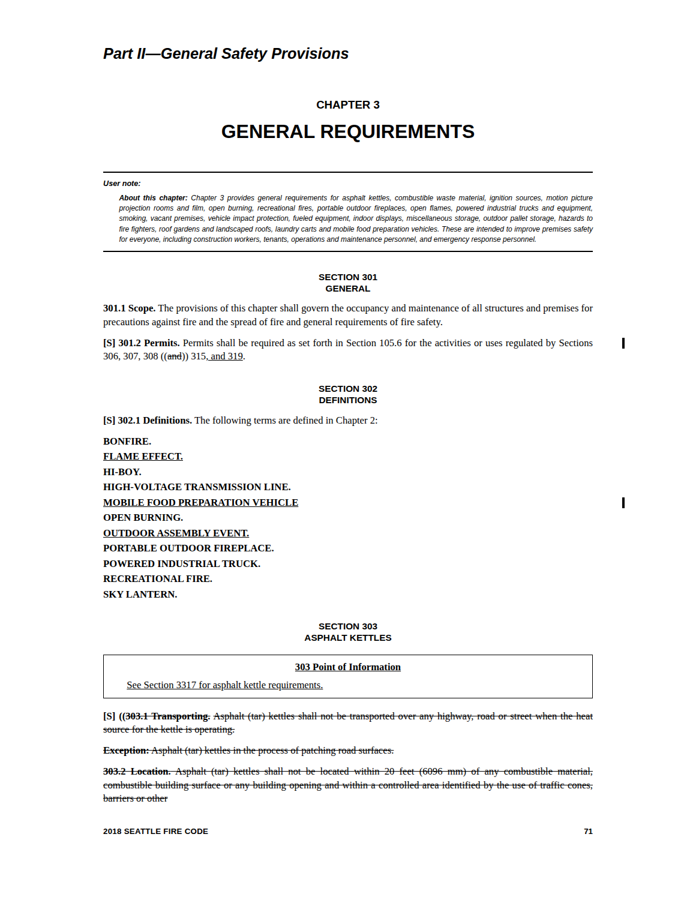Part II—General Safety Provisions
CHAPTER 3
GENERAL REQUIREMENTS
User note:
About this chapter: Chapter 3 provides general requirements for asphalt kettles, combustible waste material, ignition sources, motion picture projection rooms and film, open burning, recreational fires, portable outdoor fireplaces, open flames, powered industrial trucks and equipment, smoking, vacant premises, vehicle impact protection, fueled equipment, indoor displays, miscellaneous storage, outdoor pallet storage, hazards to fire fighters, roof gardens and landscaped roofs, laundry carts and mobile food preparation vehicles. These are intended to improve premises safety for everyone, including construction workers, tenants, operations and maintenance personnel, and emergency response personnel.
SECTION 301
GENERAL
301.1 Scope. The provisions of this chapter shall govern the occupancy and maintenance of all structures and premises for precautions against fire and the spread of fire and general requirements of fire safety.
[S] 301.2 Permits. Permits shall be required as set forth in Section 105.6 for the activities or uses regulated by Sections 306, 307, 308 ((and)) 315, and 319.
SECTION 302
DEFINITIONS
[S] 302.1 Definitions. The following terms are defined in Chapter 2:
BONFIRE.
FLAME EFFECT.
HI-BOY.
HIGH-VOLTAGE TRANSMISSION LINE.
MOBILE FOOD PREPARATION VEHICLE
OPEN BURNING.
OUTDOOR ASSEMBLY EVENT.
PORTABLE OUTDOOR FIREPLACE.
POWERED INDUSTRIAL TRUCK.
RECREATIONAL FIRE.
SKY LANTERN.
SECTION 303
ASPHALT KETTLES
303 Point of Information
See Section 3317 for asphalt kettle requirements.
[S] ((303.1 Transporting. Asphalt (tar) kettles shall not be transported over any highway, road or street when the heat source for the kettle is operating.
Exception: Asphalt (tar) kettles in the process of patching road surfaces.
303.2 Location. Asphalt (tar) kettles shall not be located within 20 feet (6096 mm) of any combustible material, combustible building surface or any building opening and within a controlled area identified by the use of traffic cones, barriers or other
2018 SEATTLE FIRE CODE 71